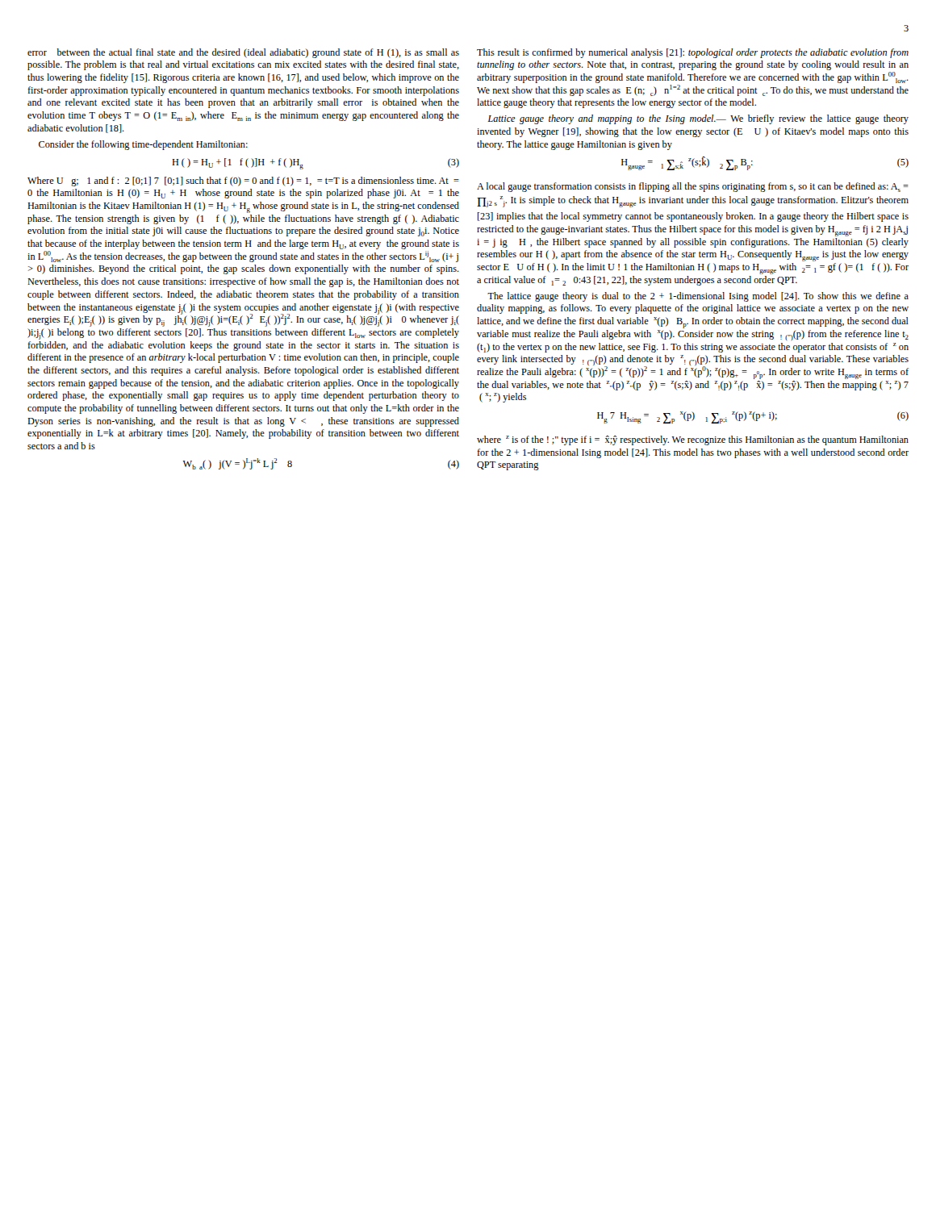3
error between the actual final state and the desired (ideal adiabatic) ground state of H (1), is as small as possible. The problem is that real and virtual excitations can mix excited states with the desired final state, thus lowering the fidelity [15]. Rigorous criteria are known [16, 17], and used below, which improve on the first-order approximation typically encountered in quantum mechanics textbooks. For smooth interpolations and one relevant excited state it has been proven that an arbitrarily small error is obtained when the evolution time T obeys T = O (1= Em in), where Em in is the minimum energy gap encountered along the adiabatic evolution [18].
Consider the following time-dependent Hamiltonian:
(3) H ( ) = HU + [1 f ( )]H + f ( )Hg
Where U g; 1 and f : 2 [0;1] 7 [0;1] such that f (0) = 0 and f (1) = 1, = t=T is a dimensionless time. At = 0 the Hamiltonian is H (0) = HU + H whose ground state is the spin polarized phase j0i. At = 1 the Hamiltonian is the Kitaev Hamiltonian H (1) = HU + Hg whose ground state is in L, the string-net condensed phase. The tension strength is given by (1 f ( )), while the fluctuations have strength gf ( ). Adiabatic evolution from the initial state j0i will cause the fluctuations to prepare the desired ground state j0i. Notice that because of the interplay between the tension term H and the large term HU, at every the ground state is in L00low. As the tension decreases, the gap between the ground state and states in the other sectors Lijlow (i+ j > 0) diminishes. Beyond the critical point, the gap scales down exponentially with the number of spins. Nevertheless, this does not cause transitions: irrespective of how small the gap is, the Hamiltonian does not couple between different sectors. Indeed, the adiabatic theorem states that the probability of a transition between the instantaneous eigenstate jj( )i the system occupies and another eigenstate jj( )i (with respective energies Ei( );Ej( )) is given by pij jhi( )j@jj( )i=(Ei( )2 Ej( ))2j2. In our case, hi( )j@jj( )i 0 whenever ji( )i;jj( )i belong to two different sectors [20]. Thus transitions between different Llow sectors are completely forbidden, and the adiabatic evolution keeps the ground state in the sector it starts in. The situation is different in the presence of an arbitrary k-local perturbation V : time evolution can then, in principle, couple the different sectors, and this requires a careful analysis. Before topological order is established different sectors remain gapped because of the tension, and the adiabatic criterion applies. Once in the topologically ordered phase, the exponentially small gap requires us to apply time dependent perturbation theory to compute the probability of tunnelling between different sectors. It turns out that only the L=kth order in the Dyson series is non-vanishing, and the result is that as long V < , these transitions are suppressed exponentially in L=k at arbitrary times [20]. Namely, the probability of transition between two different sectors a and b is
(4) Wb a( ) j(V = )Lj=k L j2 8
This result is confirmed by numerical analysis [21]: topological order protects the adiabatic evolution from tunneling to other sectors. Note that, in contrast, preparing the ground state by cooling would result in an arbitrary superposition in the ground state manifold. Therefore we are concerned with the gap within L00low. We next show that this gap scales as E (n; c) n1=2 at the critical point c. To do this, we must understand the lattice gauge theory that represents the low energy sector of the model.
Lattice gauge theory and mapping to the Ising model.— We briefly review the lattice gauge theory invented by Wegner [19], showing that the low energy sector (E U ) of Kitaev's model maps onto this theory. The lattice gauge Hamiltonian is given by
(5) Hgauge = 1 Σs;k̂ z(s;k̂) 2 Σp Bp:
A local gauge transformation consists in flipping all the spins originating from s, so it can be defined as: As = Πj2 s zj. It is simple to check that Hgauge is invariant under this local gauge transformation. Elitzur's theorem [23] implies that the local symmetry cannot be spontaneously broken. In a gauge theory the Hilbert space is restricted to the gauge-invariant states. Thus the Hilbert space for this model is given by Hgauge = fj i 2 H jAsj i = j ig H , the Hilbert space spanned by all possible spin configurations. The Hamiltonian (5) clearly resembles our H ( ), apart from the absence of the star term HU. Consequently Hgauge is just the low energy sector E U of H ( ). In the limit U ! 1 the Hamiltonian H ( ) maps to Hgauge with 2= 1 = gf ( )= (1 f ( )). For a critical value of 1= 2 0:43 [21, 22], the system undergoes a second order QPT.
The lattice gauge theory is dual to the 2 + 1-dimensional Ising model [24]. To show this we define a duality mapping, as follows. To every plaquette of the original lattice we associate a vertex p on the new lattice, and we define the first dual variable x(p) Bp. In order to obtain the correct mapping, the second dual variable must realize the Pauli algebra with x(p). Consider now the string ! (")(p) from the reference line t2 (t1) to the vertex p on the new lattice, see Fig. 1. To this string we associate the operator that consists of z on every link intersected by ! (")(p) and denote it by z! (")(p). This is the second dual variable. These variables realize the Pauli algebra: ( x(p))2 = ( z(p))2 = 1 and f x(p0); z(p)g+ = p0p. In order to write Hgauge in terms of the dual variables, we note that z"(p) z"(p ŷ) = z(s;x̂) and z!(p) z!(p x̂) = z(s;ŷ). Then the mapping ( x; z) 7 ( x; z) yields
(6) Hg 7 HIsing = 2 Σp x(p) 1 Σp;i z(p) z(p+ i);
where z is of the ! ;" type if i = x̂;ŷ respectively. We recognize this Hamiltonian as the quantum Hamiltonian for the 2 + 1-dimensional Ising model [24]. This model has two phases with a well understood second order QPT separating